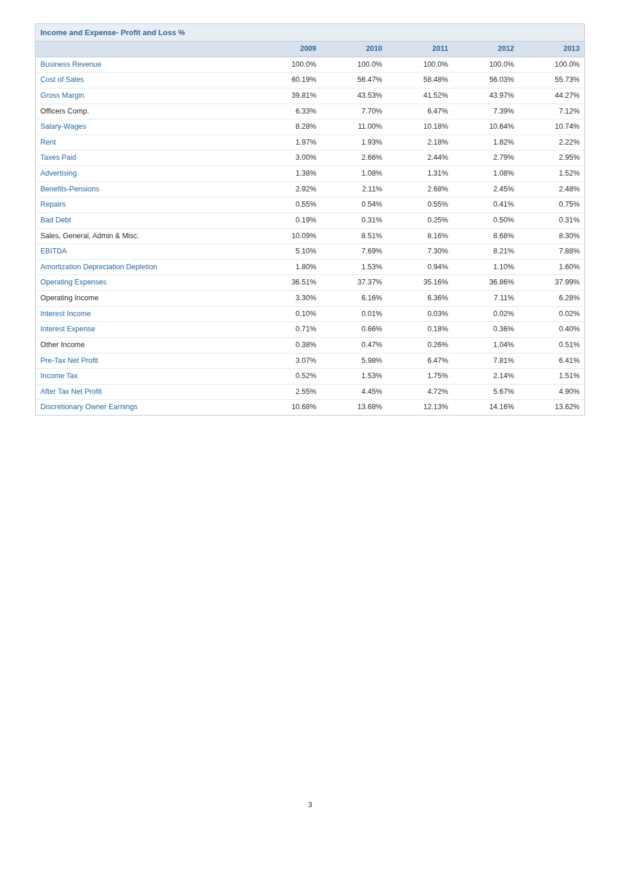Income and Expense- Profit and Loss %
| | 2009 | 2010 | 2011 | 2012 | 2013 |
| --- | --- | --- | --- | --- | --- |
| Business Revenue | 100.0% | 100.0% | 100.0% | 100.0% | 100.0% |
| Cost of Sales | 60.19% | 56.47% | 58.48% | 56.03% | 55.73% |
| Gross Margin | 39.81% | 43.53% | 41.52% | 43.97% | 44.27% |
| Officers Comp. | 6.33% | 7.70% | 6.47% | 7.39% | 7.12% |
| Salary-Wages | 8.28% | 11.00% | 10.18% | 10.64% | 10.74% |
| Rent | 1.97% | 1.93% | 2.18% | 1.82% | 2.22% |
| Taxes Paid | 3.00% | 2.66% | 2.44% | 2.79% | 2.95% |
| Advertising | 1.38% | 1.08% | 1.31% | 1.08% | 1.52% |
| Benefits-Pensions | 2.92% | 2.11% | 2.68% | 2.45% | 2.48% |
| Repairs | 0.55% | 0.54% | 0.55% | 0.41% | 0.75% |
| Bad Debt | 0.19% | 0.31% | 0.25% | 0.50% | 0.31% |
| Sales, General, Admin & Misc. | 10.09% | 8.51% | 8.16% | 8.68% | 8.30% |
| EBITDA | 5.10% | 7.69% | 7.30% | 8.21% | 7.88% |
| Amortization Depreciation Depletion | 1.80% | 1.53% | 0.94% | 1.10% | 1.60% |
| Operating Expenses | 36.51% | 37.37% | 35.16% | 36.86% | 37.99% |
| Operating Income | 3.30% | 6.16% | 6.36% | 7.11% | 6.28% |
| Interest Income | 0.10% | 0.01% | 0.03% | 0.02% | 0.02% |
| Interest Expense | 0.71% | 0.66% | 0.18% | 0.36% | 0.40% |
| Other Income | 0.38% | 0.47% | 0.26% | 1.04% | 0.51% |
| Pre-Tax Net Profit | 3.07% | 5.98% | 6.47% | 7.81% | 6.41% |
| Income Tax | 0.52% | 1.53% | 1.75% | 2.14% | 1.51% |
| After Tax Net Profit | 2.55% | 4.45% | 4.72% | 5.67% | 4.90% |
| Discretionary Owner Earnings | 10.68% | 13.68% | 12.13% | 14.16% | 13.62% |
3